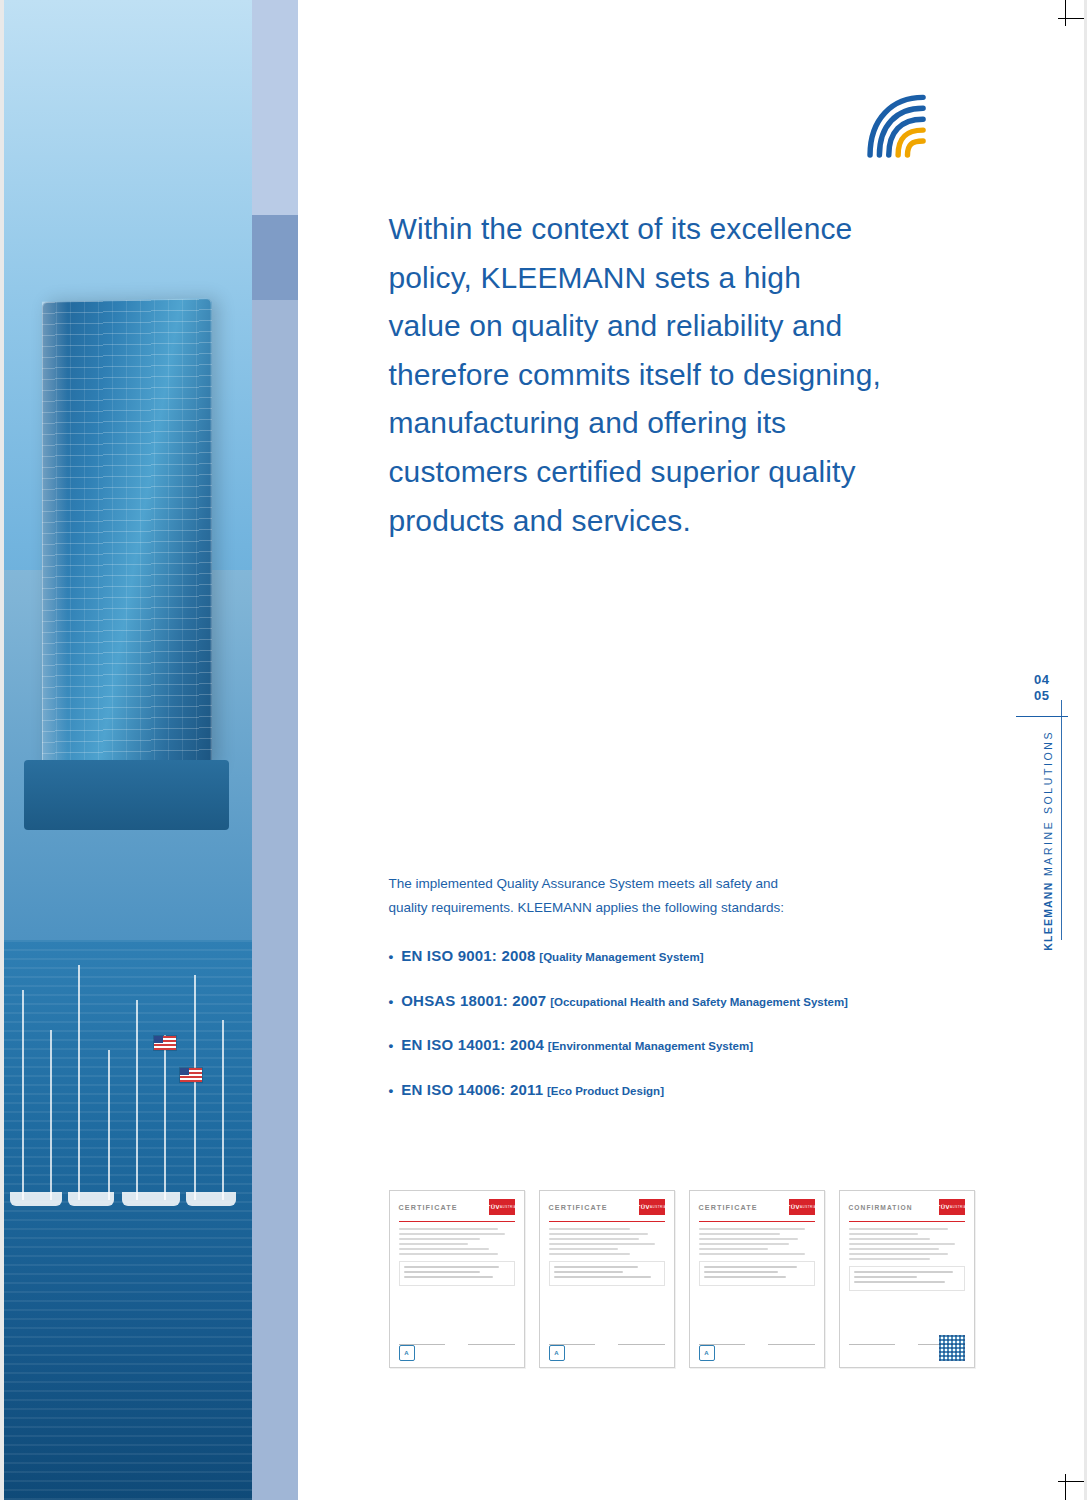Within the context of its excellence
policy, KLEEMANN sets a high
value on quality and reliability and
therefore commits itself to designing,
manufacturing and offering its
customers certified superior quality
products and services.
04
05
KLEEMANN MARINE SOLUTIONS
The implemented Quality Assurance System meets all safety and
quality requirements. KLEEMANN applies the following standards:
EN ISO 9001: 2008 [Quality Management System]
OHSAS 18001: 2007 [Occupational Health and Safety Management System]
EN ISO 14001: 2004 [Environmental Management System]
EN ISO 14006: 2011 [Eco Product Design]
CERTIFICATE TÜVAUSTRIA
A
CERTIFICATE TÜVAUSTRIA
A
CERTIFICATE TÜVAUSTRIA
A
CONFIRMATION TÜVAUSTRIA